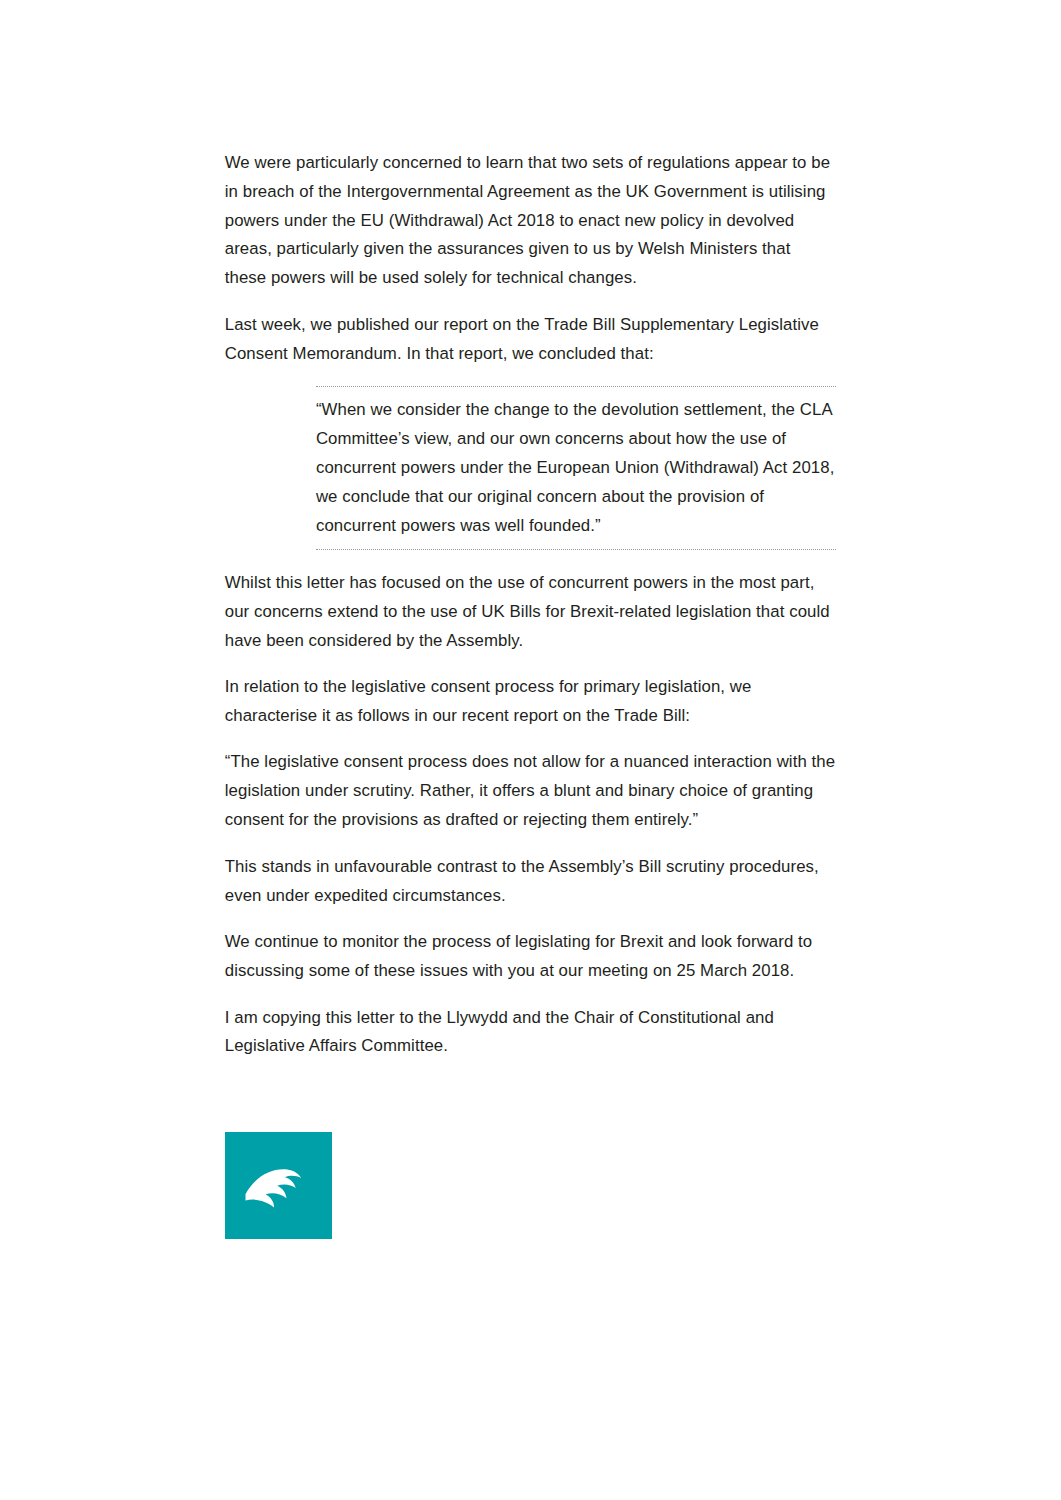We were particularly concerned to learn that two sets of regulations appear to be in breach of the Intergovernmental Agreement as the UK Government is utilising powers under the EU (Withdrawal) Act 2018 to enact new policy in devolved areas, particularly given the assurances given to us by Welsh Ministers that these powers will be used solely for technical changes.
Last week, we published our report on the Trade Bill Supplementary Legislative Consent Memorandum. In that report, we concluded that:
“When we consider the change to the devolution settlement, the CLA Committee’s view, and our own concerns about how the use of concurrent powers under the European Union (Withdrawal) Act 2018, we conclude that our original concern about the provision of concurrent powers was well founded.”
Whilst this letter has focused on the use of concurrent powers in the most part, our concerns extend to the use of UK Bills for Brexit-related legislation that could have been considered by the Assembly.
In relation to the legislative consent process for primary legislation, we characterise it as follows in our recent report on the Trade Bill:
“The legislative consent process does not allow for a nuanced interaction with the legislation under scrutiny. Rather, it offers a blunt and binary choice of granting consent for the provisions as drafted or rejecting them entirely.”
This stands in unfavourable contrast to the Assembly’s Bill scrutiny procedures, even under expedited circumstances.
We continue to monitor the process of legislating for Brexit and look forward to discussing some of these issues with you at our meeting on 25 March 2018.
I am copying this letter to the Llywydd and the Chair of Constitutional and Legislative Affairs Committee.